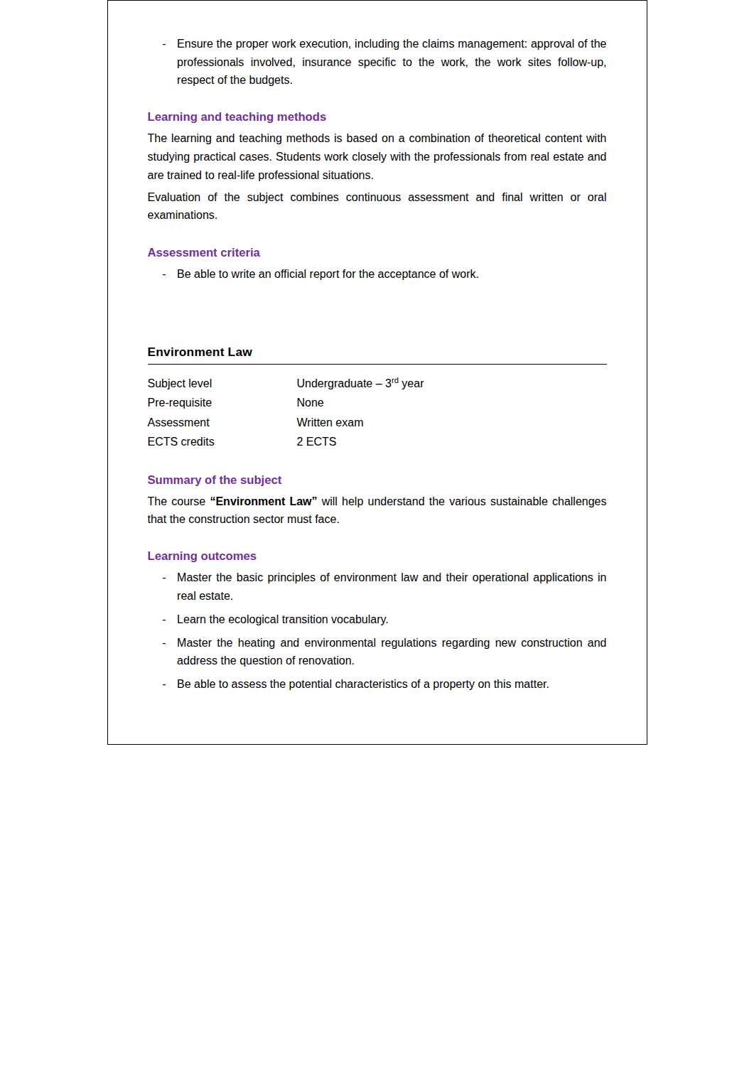Ensure the proper work execution, including the claims management: approval of the professionals involved, insurance specific to the work, the work sites follow-up, respect of the budgets.
Learning and teaching methods
The learning and teaching methods is based on a combination of theoretical content with studying practical cases. Students work closely with the professionals from real estate and are trained to real-life professional situations.
Evaluation of the subject combines continuous assessment and final written or oral examinations.
Assessment criteria
Be able to write an official report for the acceptance of work.
Environment Law
| Subject level | Undergraduate – 3 rd year |
| Pre-requisite | None |
| Assessment | Written exam |
| ECTS credits | 2 ECTS |
Summary of the subject
The course “Environment Law” will help understand the various sustainable challenges that the construction sector must face.
Learning outcomes
Master the basic principles of environment law and their operational applications in real estate.
Learn the ecological transition vocabulary.
Master the heating and environmental regulations regarding new construction and address the question of renovation.
Be able to assess the potential characteristics of a property on this matter.